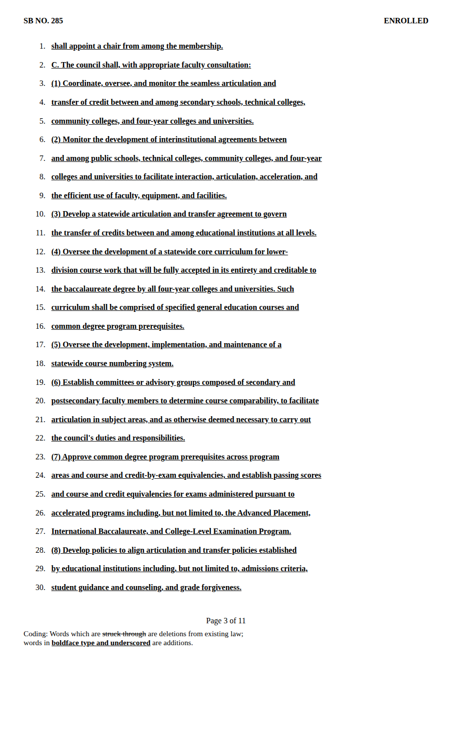SB NO. 285 ENROLLED
shall appoint a chair from among the membership.
C. The council shall, with appropriate faculty consultation:
(1) Coordinate, oversee, and monitor the seamless articulation and
transfer of credit between and among secondary schools, technical colleges,
community colleges, and four-year colleges and universities.
(2) Monitor the development of interinstitutional agreements between
and among public schools, technical colleges, community colleges, and four-year
colleges and universities to facilitate interaction, articulation, acceleration, and
the efficient use of faculty, equipment, and facilities.
(3) Develop a statewide articulation and transfer agreement to govern
the transfer of credits between and among educational institutions at all levels.
(4) Oversee the development of a statewide core curriculum for lower-
division course work that will be fully accepted in its entirety and creditable to
the baccalaureate degree by all four-year colleges and universities. Such
curriculum shall be comprised of specified general education courses and
common degree program prerequisites.
(5) Oversee the development, implementation, and maintenance of a
statewide course numbering system.
(6) Establish committees or advisory groups composed of secondary and
postsecondary faculty members to determine course comparability, to facilitate
articulation in subject areas, and as otherwise deemed necessary to carry out
the council's duties and responsibilities.
(7) Approve common degree program prerequisites across program
areas and course and credit-by-exam equivalencies, and establish passing scores
and course and credit equivalencies for exams administered pursuant to
accelerated programs including, but not limited to, the Advanced Placement,
International Baccalaureate, and College-Level Examination Program.
(8) Develop policies to align articulation and transfer policies established
by educational institutions including, but not limited to, admissions criteria,
student guidance and counseling, and grade forgiveness.
Page 3 of 11
Coding: Words which are struck through are deletions from existing law;
words in boldface type and underscored are additions.